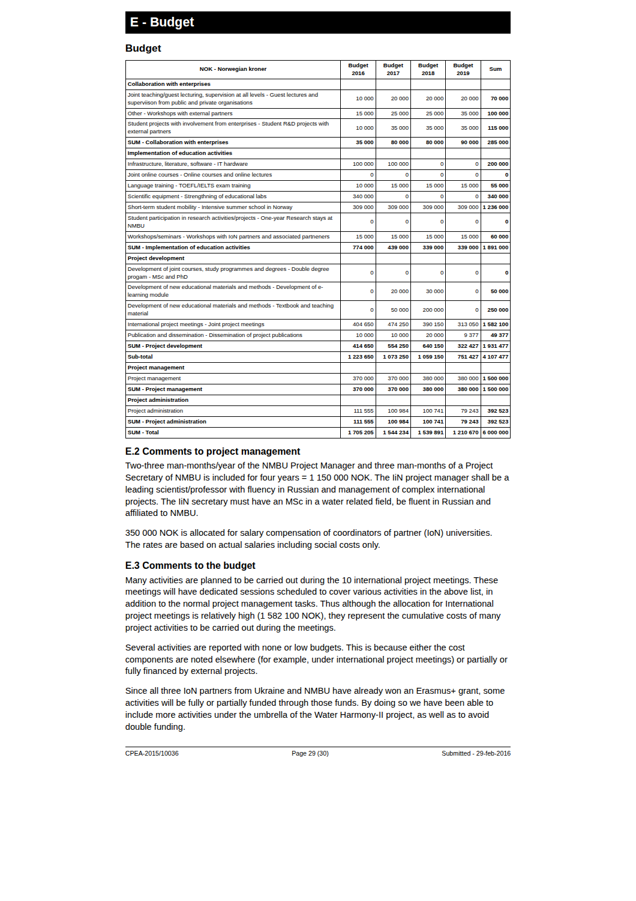E - Budget
Budget
| NOK - Norwegian kroner | Budget 2016 | Budget 2017 | Budget 2018 | Budget 2019 | Sum |
| --- | --- | --- | --- | --- | --- |
| Collaboration with enterprises | | | | | |
| Joint teaching/guest lecturing, supervision at all levels - Guest lectures and superviison from public and private organisations | 10 000 | 20 000 | 20 000 | 20 000 | 70 000 |
| Other - Workshops with external partners | 15 000 | 25 000 | 25 000 | 35 000 | 100 000 |
| Student projects with involvement from enterprises - Student R&D projects with external partners | 10 000 | 35 000 | 35 000 | 35 000 | 115 000 |
| SUM - Collaboration with enterprises | 35 000 | 80 000 | 80 000 | 90 000 | 285 000 |
| Implementation of education activities | | | | | |
| Infrastructure, literature, software - IT hardware | 100 000 | 100 000 | 0 | 0 | 200 000 |
| Joint online courses - Online courses and online lectures | 0 | 0 | 0 | 0 | 0 |
| Language training - TOEFL/IELTS exam training | 10 000 | 15 000 | 15 000 | 15 000 | 55 000 |
| Scientific equipment - Strengthning of educational labs | 340 000 | 0 | 0 | 0 | 340 000 |
| Short-term student mobility - Intensive summer school in Norway | 309 000 | 309 000 | 309 000 | 309 000 | 1 236 000 |
| Student participation in research activities/projects - One-year Research stays at NMBU | 0 | 0 | 0 | 0 | 0 |
| Workshops/seminars - Workshops with IoN partners and associated partneners | 15 000 | 15 000 | 15 000 | 15 000 | 60 000 |
| SUM - Implementation of education activities | 774 000 | 439 000 | 339 000 | 339 000 | 1 891 000 |
| Project development | | | | | |
| Development of joint courses, study programmes and degrees - Double degree progam - MSc and PhD | 0 | 0 | 0 | 0 | 0 |
| Development of new educational materials and methods - Development of e-learning module | 0 | 20 000 | 30 000 | 0 | 50 000 |
| Development of new educational materials and methods - Textbook and teaching material | 0 | 50 000 | 200 000 | 0 | 250 000 |
| International project meetings - Joint project meetings | 404 650 | 474 250 | 390 150 | 313 050 | 1 582 100 |
| Publication and dissemination - Dissemination of project publications | 10 000 | 10 000 | 20 000 | 9 377 | 49 377 |
| SUM - Project development | 414 650 | 554 250 | 640 150 | 322 427 | 1 931 477 |
| Sub-total | 1 223 650 | 1 073 250 | 1 059 150 | 751 427 | 4 107 477 |
| Project management | | | | | |
| Project management | 370 000 | 370 000 | 380 000 | 380 000 | 1 500 000 |
| SUM - Project management | 370 000 | 370 000 | 380 000 | 380 000 | 1 500 000 |
| Project administration | | | | | |
| Project administration | 111 555 | 100 984 | 100 741 | 79 243 | 392 523 |
| SUM - Project administration | 111 555 | 100 984 | 100 741 | 79 243 | 392 523 |
| SUM - Total | 1 705 205 | 1 544 234 | 1 539 891 | 1 210 670 | 6 000 000 |
E.2 Comments to project management
Two-three man-months/year of the NMBU Project Manager and three man-months of a Project Secretary of NMBU is included for four years = 1 150 000 NOK. The IiN project manager shall be a leading scientist/professor with fluency in Russian and management of complex international projects. The IiN secretary must have an MSc in a water related field, be fluent in Russian and affiliated to NMBU.
350 000 NOK is allocated for salary compensation of coordinators of partner (IoN) universities.
The rates are based on actual salaries including social costs only.
E.3 Comments to the budget
Many activities are planned to be carried out during the 10 international project meetings. These meetings will have dedicated sessions scheduled to cover various activities in the above list, in addition to the normal project management tasks. Thus although the allocation for International project meetings is relatively high (1 582 100 NOK), they represent the cumulative costs of many project activities to be carried out during the meetings.
Several activities are reported with none or low budgets. This is because either the cost components are noted elsewhere (for example, under international project meetings) or partially or fully financed by external projects.
Since all three IoN partners from Ukraine and NMBU have already won an Erasmus+ grant, some activities will be fully or partially funded through those funds. By doing so we have been able to include more activities under the umbrella of the Water Harmony-II project, as well as to avoid double funding.
CPEA-2015/10036 Page 29 (30) Submitted - 29-feb-2016